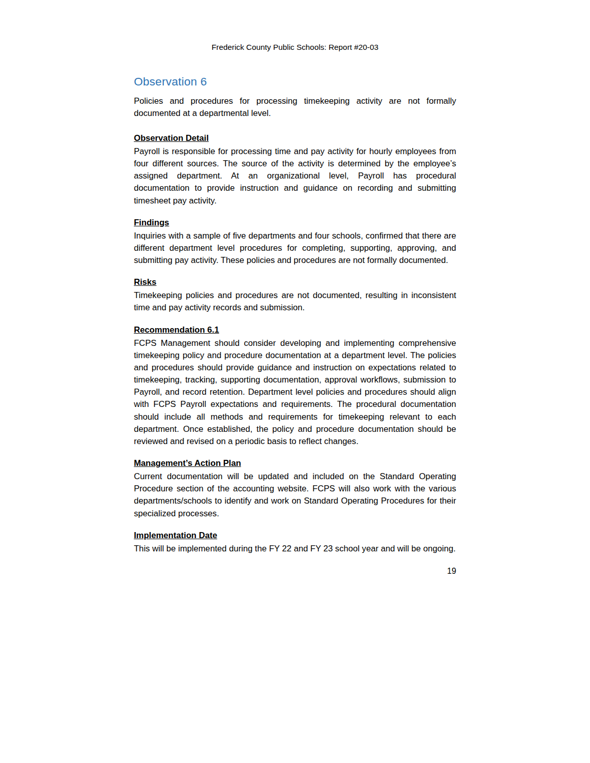Frederick County Public Schools: Report #20-03
Observation 6
Policies and procedures for processing timekeeping activity are not formally documented at a departmental level.
Observation Detail
Payroll is responsible for processing time and pay activity for hourly employees from four different sources. The source of the activity is determined by the employee’s assigned department. At an organizational level, Payroll has procedural documentation to provide instruction and guidance on recording and submitting timesheet pay activity.
Findings
Inquiries with a sample of five departments and four schools, confirmed that there are different department level procedures for completing, supporting, approving, and submitting pay activity. These policies and procedures are not formally documented.
Risks
Timekeeping policies and procedures are not documented, resulting in inconsistent time and pay activity records and submission.
Recommendation 6.1
FCPS Management should consider developing and implementing comprehensive timekeeping policy and procedure documentation at a department level. The policies and procedures should provide guidance and instruction on expectations related to timekeeping, tracking, supporting documentation, approval workflows, submission to Payroll, and record retention. Department level policies and procedures should align with FCPS Payroll expectations and requirements. The procedural documentation should include all methods and requirements for timekeeping relevant to each department. Once established, the policy and procedure documentation should be reviewed and revised on a periodic basis to reflect changes.
Management’s Action Plan
Current documentation will be updated and included on the Standard Operating Procedure section of the accounting website. FCPS will also work with the various departments/schools to identify and work on Standard Operating Procedures for their specialized processes.
Implementation Date
This will be implemented during the FY 22 and FY 23 school year and will be ongoing.
19